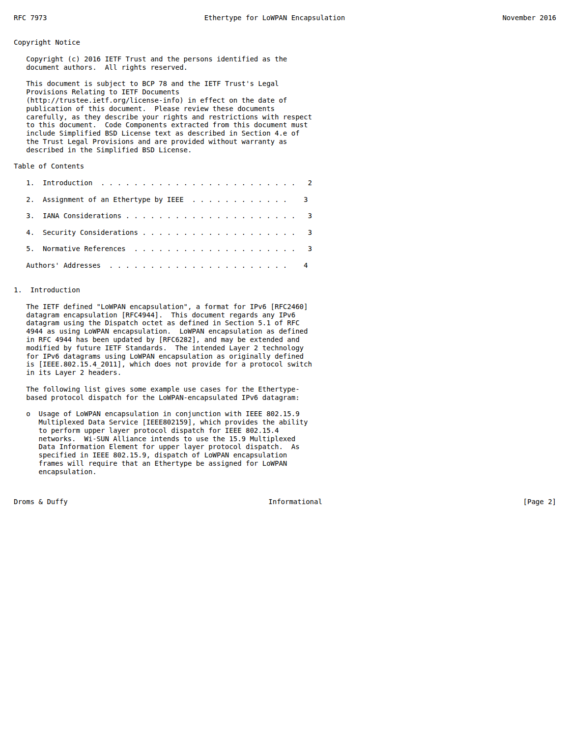RFC 7973 Ethertype for LoWPAN Encapsulation November 2016
Copyright Notice
Copyright (c) 2016 IETF Trust and the persons identified as the document authors. All rights reserved. This document is subject to BCP 78 and the IETF Trust's Legal Provisions Relating to IETF Documents (http://trustee.ietf.org/license-info) in effect on the date of publication of this document. Please review these documents carefully, as they describe your rights and restrictions with respect to this document. Code Components extracted from this document must include Simplified BSD License text as described in Section 4.e of the Trust Legal Provisions and are provided without warranty as described in the Simplified BSD License.
Table of Contents
1. Introduction . . . . . . . . . . . . . . . . . . . . . . . . 2 2. Assignment of an Ethertype by IEEE . . . . . . . . . . . . 3 3. IANA Considerations . . . . . . . . . . . . . . . . . . . . . 3 4. Security Considerations . . . . . . . . . . . . . . . . . . . 3 5. Normative References . . . . . . . . . . . . . . . . . . . . 3 Authors' Addresses . . . . . . . . . . . . . . . . . . . . . . 4
1. Introduction
The IETF defined "LoWPAN encapsulation", a format for IPv6 [RFC2460] datagram encapsulation [RFC4944]. This document regards any IPv6 datagram using the Dispatch octet as defined in Section 5.1 of RFC 4944 as using LoWPAN encapsulation. LoWPAN encapsulation as defined in RFC 4944 has been updated by [RFC6282], and may be extended and modified by future IETF Standards. The intended Layer 2 technology for IPv6 datagrams using LoWPAN encapsulation as originally defined is [IEEE.802.15.4_2011], which does not provide for a protocol switch in its Layer 2 headers. The following list gives some example use cases for the Ethertype- based protocol dispatch for the LoWPAN-encapsulated IPv6 datagram: o Usage of LoWPAN encapsulation in conjunction with IEEE 802.15.9 Multiplexed Data Service [IEEE802159], which provides the ability to perform upper layer protocol dispatch for IEEE 802.15.4 networks. Wi-SUN Alliance intends to use the 15.9 Multiplexed Data Information Element for upper layer protocol dispatch. As specified in IEEE 802.15.9, dispatch of LoWPAN encapsulation frames will require that an Ethertype be assigned for LoWPAN encapsulation.
Droms & Duffy Informational[Page 2]